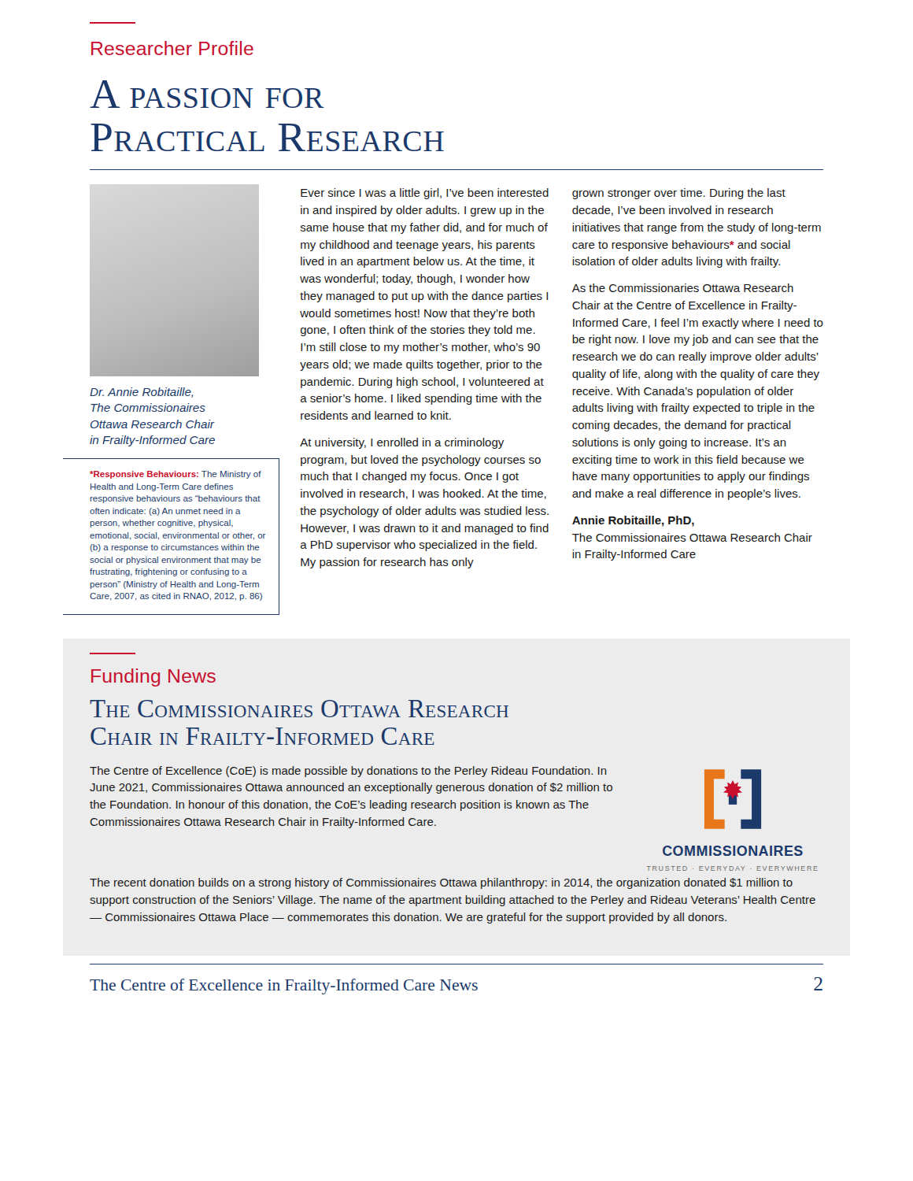Researcher Profile
A Passion for
Practical Research
Dr. Annie Robitaille,
The Commissionaires
Ottawa Research Chair
in Frailty-Informed Care
*Responsive Behaviours: The Ministry of Health and Long-Term Care defines responsive behaviours as “behaviours that often indicate: (a) An unmet need in a person, whether cognitive, physical, emotional, social, environmental or other, or (b) a response to circumstances within the social or physical environment that may be frustrating, frightening or confusing to a person” (Ministry of Health and Long-Term Care, 2007, as cited in RNAO, 2012, p. 86)
Ever since I was a little girl, I’ve been interested in and inspired by older adults. I grew up in the same house that my father did, and for much of my childhood and teenage years, his parents lived in an apartment below us. At the time, it was wonderful; today, though, I wonder how they managed to put up with the dance parties I would sometimes host! Now that they’re both gone, I often think of the stories they told me. I’m still close to my mother’s mother, who’s 90 years old; we made quilts together, prior to the pandemic. During high school, I volunteered at a senior’s home. I liked spending time with the residents and learned to knit.
At university, I enrolled in a criminology program, but loved the psychology courses so much that I changed my focus. Once I got involved in research, I was hooked. At the time, the psychology of older adults was studied less. However, I was drawn to it and managed to find a PhD supervisor who specialized in the field. My passion for research has only
grown stronger over time. During the last decade, I’ve been involved in research initiatives that range from the study of long-term care to responsive behaviours* and social isolation of older adults living with frailty.
As the Commissionaries Ottawa Research Chair at the Centre of Excellence in Frailty-Informed Care, I feel I’m exactly where I need to be right now. I love my job and can see that the research we do can really improve older adults’ quality of life, along with the quality of care they receive. With Canada’s population of older adults living with frailty expected to triple in the coming decades, the demand for practical solutions is only going to increase. It’s an exciting time to work in this field because we have many opportunities to apply our findings and make a real difference in people’s lives.
Annie Robitaille, PhD, The Commissionaires Ottawa Research Chair in Frailty-Informed Care
Funding News
The Commissionaires Ottawa Research
Chair in Frailty-Informed Care
The Centre of Excellence (CoE) is made possible by donations to the Perley Rideau Foundation. In June 2021, Commissionaires Ottawa announced an exceptionally generous donation of $2 million to the Foundation. In honour of this donation, the CoE’s leading research position is known as The Commissionaires Ottawa Research Chair in Frailty-Informed Care.
COMMISSIONAIRES
TRUSTED · EVERYDAY · EVERYWHERE
The recent donation builds on a strong history of Commissionaires Ottawa philanthropy: in 2014, the organization donated $1 million to support construction of the Seniors’ Village. The name of the apartment building attached to the Perley and Rideau Veterans’ Health Centre — Commissionaires Ottawa Place — commemorates this donation. We are grateful for the support provided by all donors.
The Centre of Excellence in Frailty-Informed Care News
2